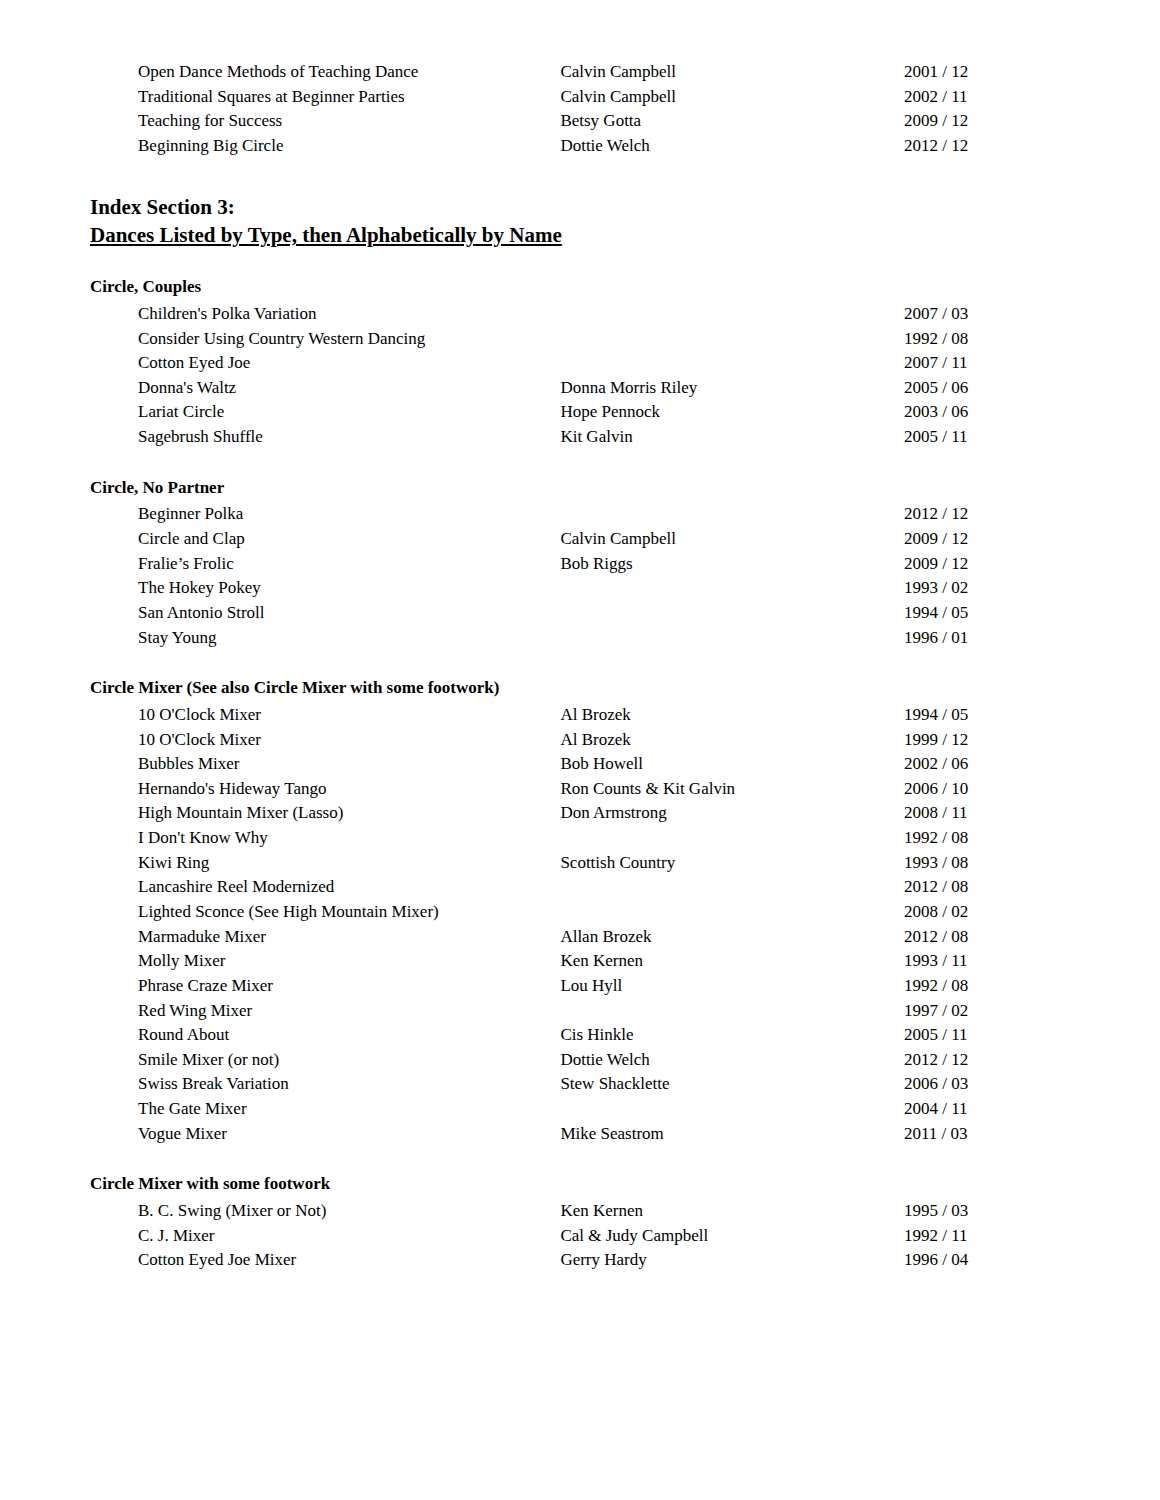| Open Dance Methods of Teaching Dance | Calvin Campbell | 2001 / 12 |
| Traditional Squares at Beginner Parties | Calvin Campbell | 2002 / 11 |
| Teaching for Success | Betsy Gotta | 2009 / 12 |
| Beginning Big Circle | Dottie Welch | 2012 / 12 |
Index Section 3:
Dances Listed by Type, then Alphabetically by Name
Circle, Couples
| Children's Polka Variation | | 2007 / 03 |
| Consider Using Country Western Dancing | | 1992 / 08 |
| Cotton Eyed Joe | | 2007 / 11 |
| Donna's Waltz | Donna Morris Riley | 2005 / 06 |
| Lariat Circle | Hope Pennock | 2003 / 06 |
| Sagebrush Shuffle | Kit Galvin | 2005 / 11 |
Circle, No Partner
| Beginner Polka | | 2012 / 12 |
| Circle and Clap | Calvin Campbell | 2009 / 12 |
| Fralie’s Frolic | Bob Riggs | 2009 / 12 |
| The Hokey Pokey | | 1993 / 02 |
| San Antonio Stroll | | 1994 / 05 |
| Stay Young | | 1996 / 01 |
Circle Mixer (See also Circle Mixer with some footwork)
| 10 O'Clock Mixer | Al Brozek | 1994 / 05 |
| 10 O'Clock Mixer | Al Brozek | 1999 / 12 |
| Bubbles Mixer | Bob Howell | 2002 / 06 |
| Hernando's Hideway Tango | Ron Counts & Kit Galvin | 2006 / 10 |
| High Mountain Mixer (Lasso) | Don Armstrong | 2008 / 11 |
| I Don't Know Why | | 1992 / 08 |
| Kiwi Ring | Scottish Country | 1993 / 08 |
| Lancashire Reel Modernized | | 2012 / 08 |
| Lighted Sconce (See High Mountain Mixer) | | 2008 / 02 |
| Marmaduke Mixer | Allan Brozek | 2012 / 08 |
| Molly Mixer | Ken Kernen | 1993 / 11 |
| Phrase Craze Mixer | Lou Hyll | 1992 / 08 |
| Red Wing Mixer | | 1997 / 02 |
| Round About | Cis Hinkle | 2005 / 11 |
| Smile Mixer (or not) | Dottie Welch | 2012 / 12 |
| Swiss Break Variation | Stew Shacklette | 2006 / 03 |
| The Gate Mixer | | 2004 / 11 |
| Vogue Mixer | Mike Seastrom | 2011 / 03 |
Circle Mixer with some footwork
| B. C. Swing (Mixer or Not) | Ken Kernen | 1995 / 03 |
| C. J. Mixer | Cal & Judy Campbell | 1992 / 11 |
| Cotton Eyed Joe Mixer | Gerry Hardy | 1996 / 04 |